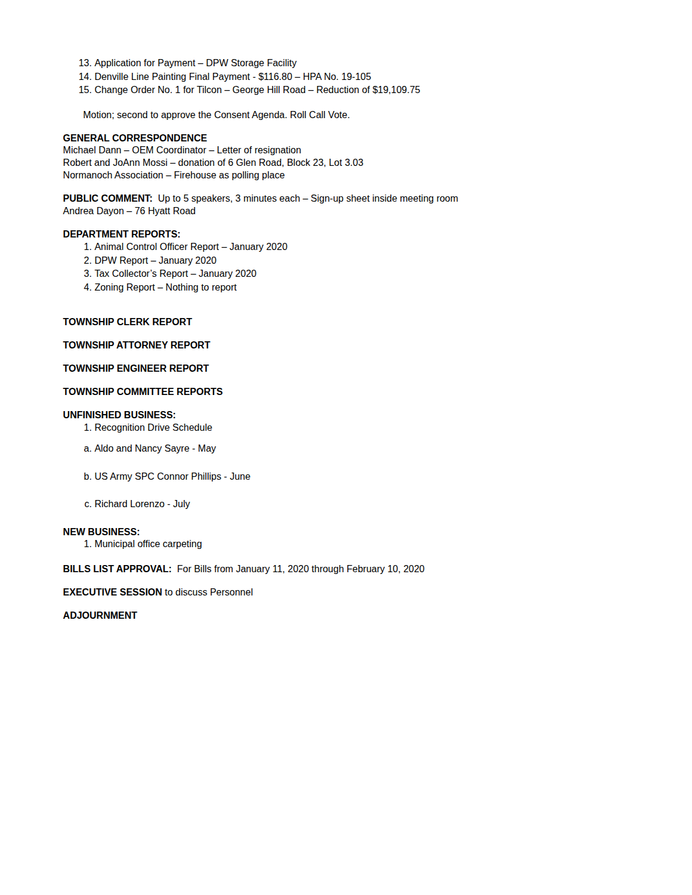Application for Payment – DPW Storage Facility
Denville Line Painting Final Payment - $116.80 – HPA No. 19-105
Change Order No. 1 for Tilcon – George Hill Road – Reduction of $19,109.75
Motion; second to approve the Consent Agenda. Roll Call Vote.
GENERAL CORRESPONDENCE
Michael Dann – OEM Coordinator – Letter of resignation
Robert and JoAnn Mossi – donation of 6 Glen Road, Block 23, Lot 3.03
Normanoch Association – Firehouse as polling place
PUBLIC COMMENT: Up to 5 speakers, 3 minutes each – Sign-up sheet inside meeting room
Andrea Dayon – 76 Hyatt Road
DEPARTMENT REPORTS:
Animal Control Officer Report – January 2020
DPW Report – January 2020
Tax Collector’s Report – January 2020
Zoning Report – Nothing to report
TOWNSHIP CLERK REPORT
TOWNSHIP ATTORNEY REPORT
TOWNSHIP ENGINEER REPORT
TOWNSHIP COMMITTEE REPORTS
UNFINISHED BUSINESS:
Recognition Drive Schedule
Aldo and Nancy Sayre - May
US Army SPC Connor Phillips - June
Richard Lorenzo - July
NEW BUSINESS:
Municipal office carpeting
BILLS LIST APPROVAL: For Bills from January 11, 2020 through February 10, 2020
EXECUTIVE SESSION to discuss Personnel
ADJOURNMENT